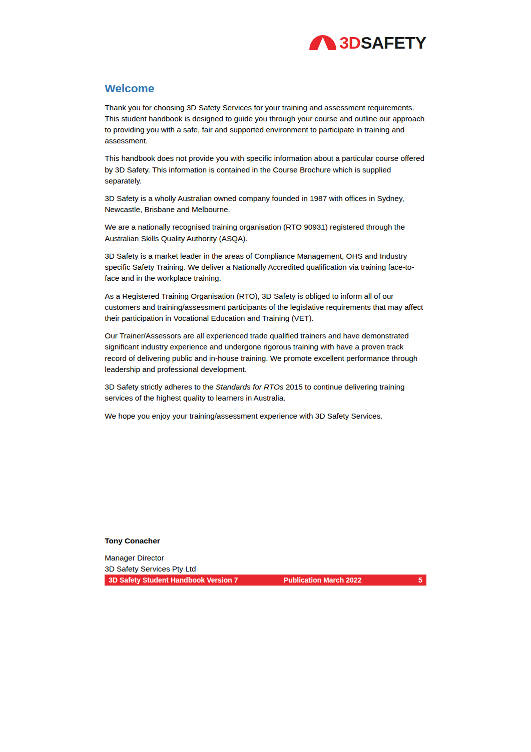3D SAFETY
Welcome
Thank you for choosing 3D Safety Services for your training and assessment requirements. This student handbook is designed to guide you through your course and outline our approach to providing you with a safe, fair and supported environment to participate in training and assessment.
This handbook does not provide you with specific information about a particular course offered by 3D Safety. This information is contained in the Course Brochure which is supplied separately.
3D Safety is a wholly Australian owned company founded in 1987 with offices in Sydney, Newcastle, Brisbane and Melbourne.
We are a nationally recognised training organisation (RTO 90931) registered through the Australian Skills Quality Authority (ASQA).
3D Safety is a market leader in the areas of Compliance Management, OHS and Industry specific Safety Training. We deliver a Nationally Accredited qualification via training face-to-face and in the workplace training.
As a Registered Training Organisation (RTO), 3D Safety is obliged to inform all of our customers and training/assessment participants of the legislative requirements that may affect their participation in Vocational Education and Training (VET).
Our Trainer/Assessors are all experienced trade qualified trainers and have demonstrated significant industry experience and undergone rigorous training with have a proven track record of delivering public and in-house training. We promote excellent performance through leadership and professional development.
3D Safety strictly adheres to the Standards for RTOs 2015 to continue delivering training services of the highest quality to learners in Australia.
We hope you enjoy your training/assessment experience with 3D Safety Services.
Tony Conacher
Manager Director
3D Safety Services Pty Ltd
3D Safety Student Handbook Version 7 Publication March 2022 5